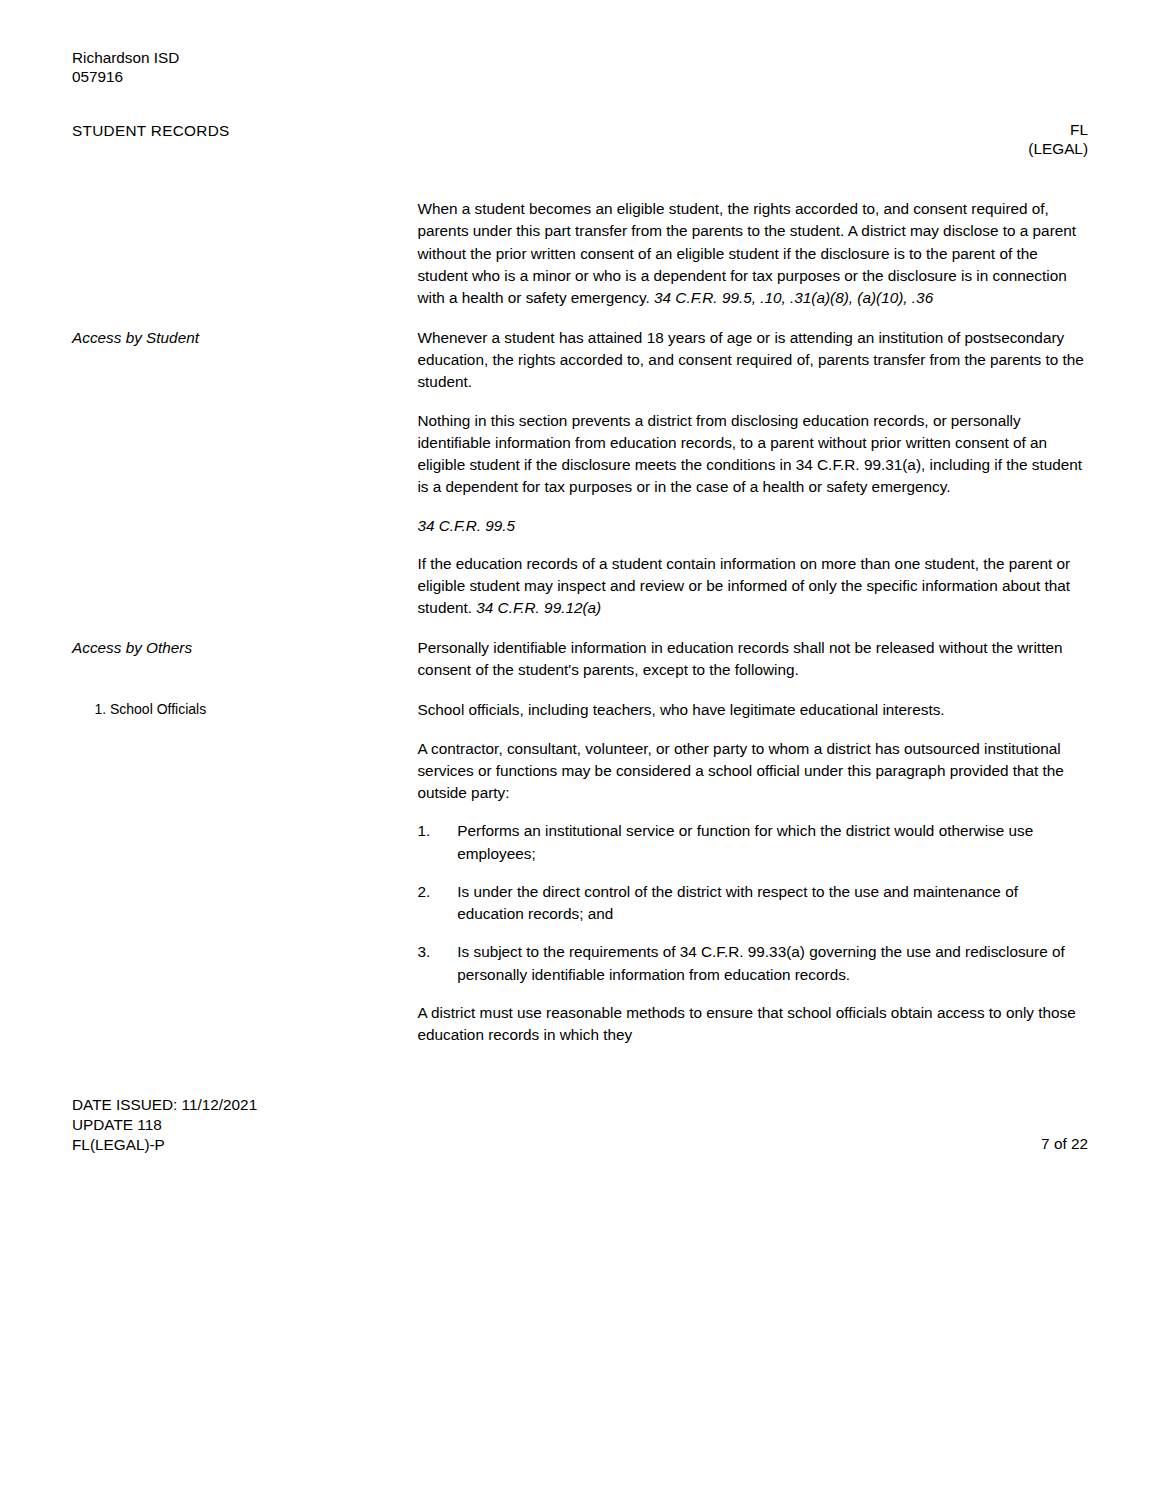Richardson ISD
057916
STUDENT RECORDS
FL
(LEGAL)
When a student becomes an eligible student, the rights accorded to, and consent required of, parents under this part transfer from the parents to the student. A district may disclose to a parent without the prior written consent of an eligible student if the disclosure is to the parent of the student who is a minor or who is a dependent for tax purposes or the disclosure is in connection with a health or safety emergency. 34 C.F.R. 99.5, .10, .31(a)(8), (a)(10), .36
Access by Student
Whenever a student has attained 18 years of age or is attending an institution of postsecondary education, the rights accorded to, and consent required of, parents transfer from the parents to the student.
Nothing in this section prevents a district from disclosing education records, or personally identifiable information from education records, to a parent without prior written consent of an eligible student if the disclosure meets the conditions in 34 C.F.R. 99.31(a), including if the student is a dependent for tax purposes or in the case of a health or safety emergency.
34 C.F.R. 99.5
If the education records of a student contain information on more than one student, the parent or eligible student may inspect and review or be informed of only the specific information about that student. 34 C.F.R. 99.12(a)
Access by Others
Personally identifiable information in education records shall not be released without the written consent of the student's parents, except to the following.
1. School Officials
School officials, including teachers, who have legitimate educational interests.
A contractor, consultant, volunteer, or other party to whom a district has outsourced institutional services or functions may be considered a school official under this paragraph provided that the outside party:
Performs an institutional service or function for which the district would otherwise use employees;
Is under the direct control of the district with respect to the use and maintenance of education records; and
Is subject to the requirements of 34 C.F.R. 99.33(a) governing the use and redisclosure of personally identifiable information from education records.
A district must use reasonable methods to ensure that school officials obtain access to only those education records in which they
DATE ISSUED: 11/12/2021
UPDATE 118
FL(LEGAL)-P
7 of 22